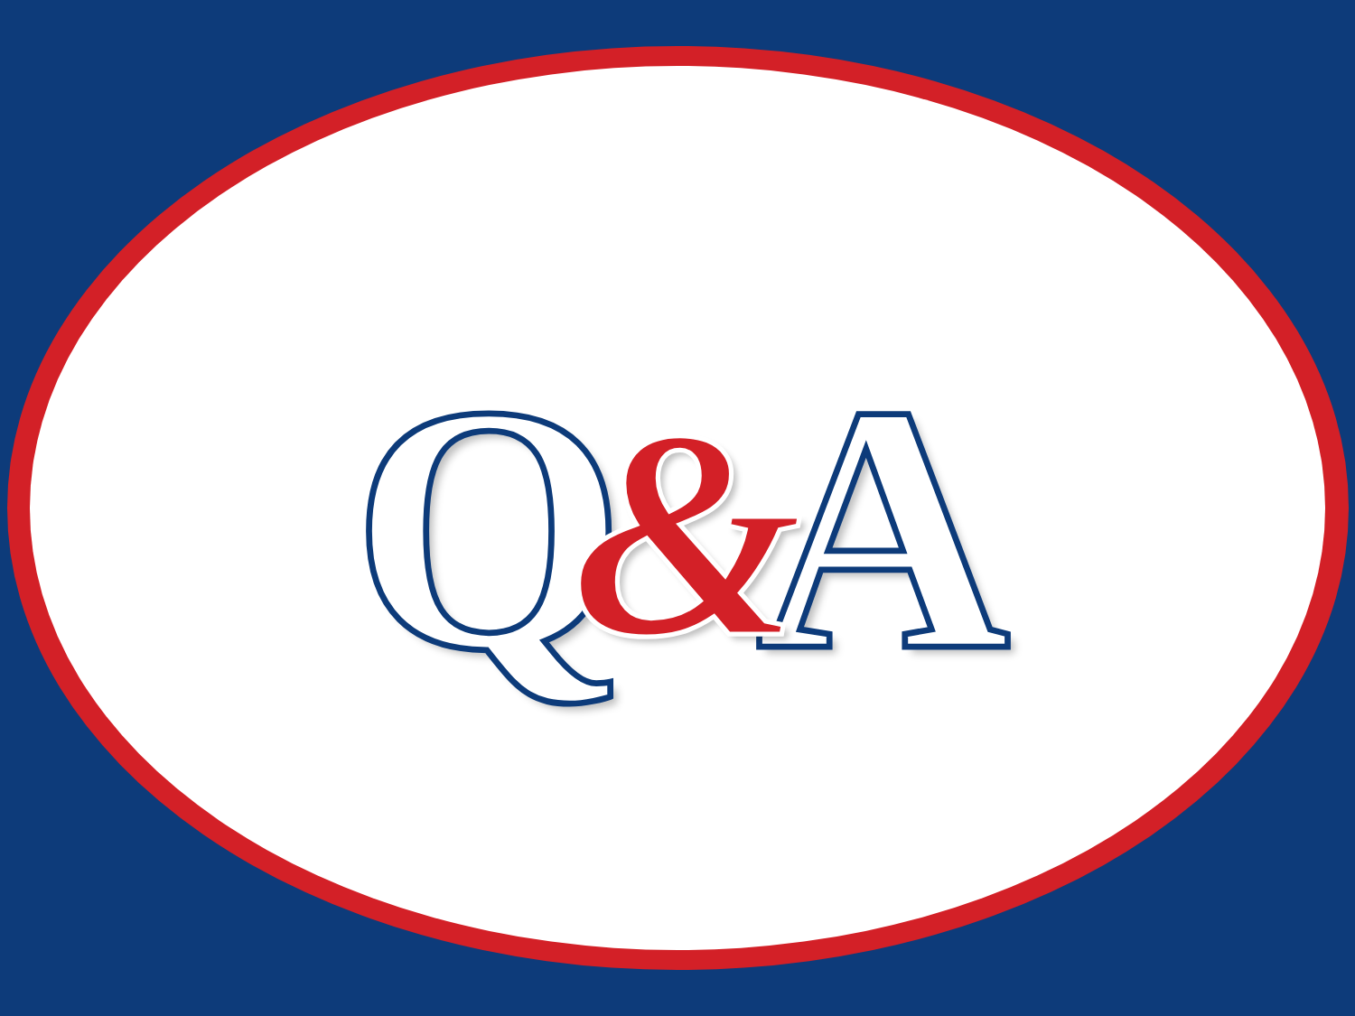Q&A